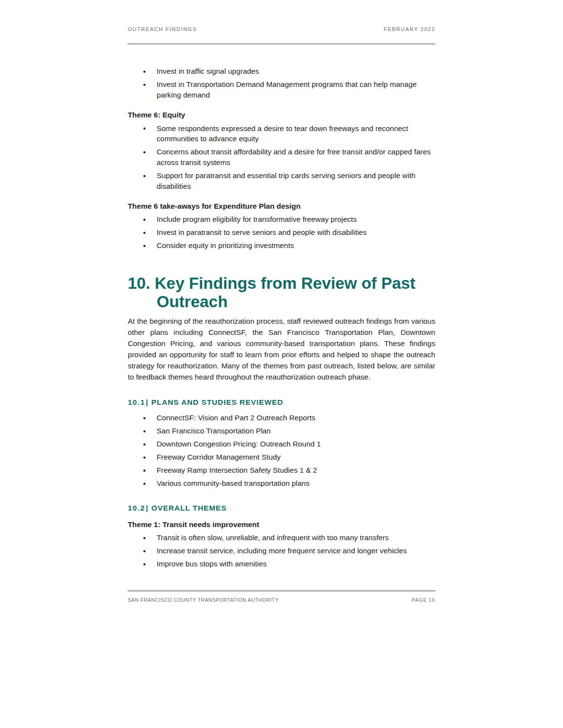Outreach Findings February 2022
Invest in traffic signal upgrades
Invest in Transportation Demand Management programs that can help manage parking demand
Theme 6: Equity
Some respondents expressed a desire to tear down freeways and reconnect communities to advance equity
Concerns about transit affordability and a desire for free transit and/or capped fares across transit systems
Support for paratransit and essential trip cards serving seniors and people with disabilities
Theme 6 take-aways for Expenditure Plan design
Include program eligibility for transformative freeway projects
Invest in paratransit to serve seniors and people with disabilities
Consider equity in prioritizing investments
10. Key Findings from Review of Past Outreach
At the beginning of the reauthorization process, staff reviewed outreach findings from various other plans including ConnectSF, the San Francisco Transportation Plan, Downtown Congestion Pricing, and various community-based transportation plans. These findings provided an opportunity for staff to learn from prior efforts and helped to shape the outreach strategy for reauthorization. Many of the themes from past outreach, listed below, are similar to feedback themes heard throughout the reauthorization outreach phase.
10.1| Plans and Studies Reviewed
ConnectSF: Vision and Part 2 Outreach Reports
San Francisco Transportation Plan
Downtown Congestion Pricing: Outreach Round 1
Freeway Corridor Management Study
Freeway Ramp Intersection Safety Studies 1 & 2
Various community-based transportation plans
10.2| Overall Themes
Theme 1: Transit needs improvement
Transit is often slow, unreliable, and infrequent with too many transfers
Increase transit service, including more frequent service and longer vehicles
Improve bus stops with amenities
San Francisco County Transportation Authority Page 16